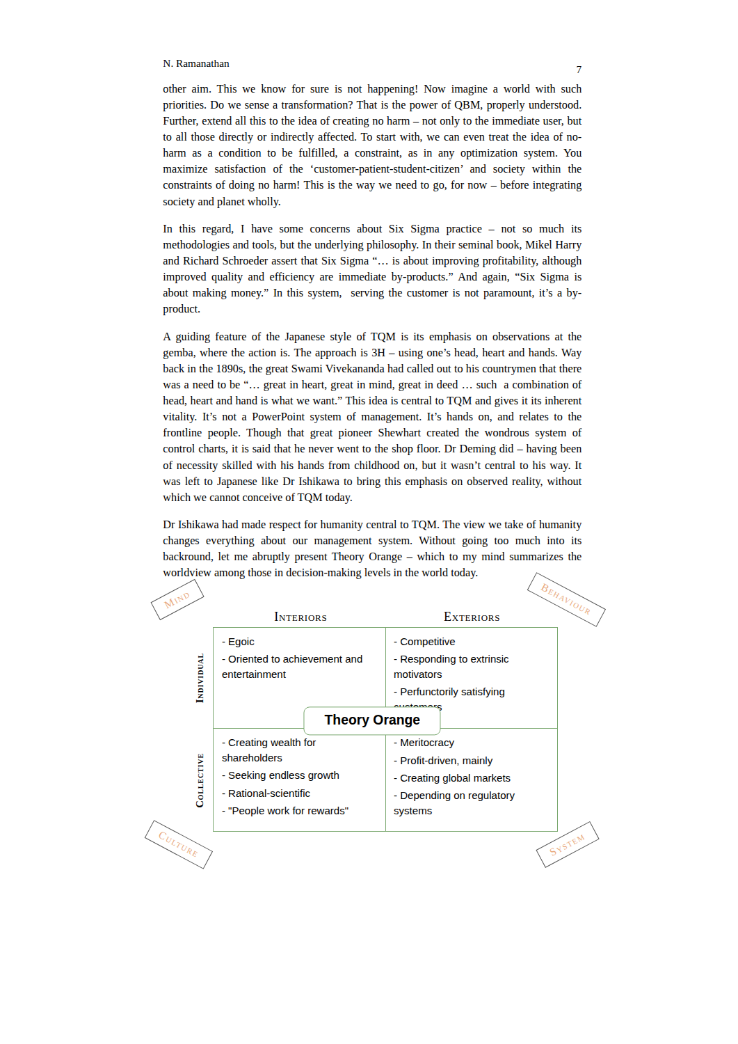N. Ramanathan
7
other aim. This we know for sure is not happening! Now imagine a world with such priorities. Do we sense a transformation? That is the power of QBM, properly understood. Further, extend all this to the idea of creating no harm – not only to the immediate user, but to all those directly or indirectly affected. To start with, we can even treat the idea of no-harm as a condition to be fulfilled, a constraint, as in any optimization system. You maximize satisfaction of the ‘customer-patient-student-citizen’ and society within the constraints of doing no harm! This is the way we need to go, for now – before integrating society and planet wholly.
In this regard, I have some concerns about Six Sigma practice – not so much its methodologies and tools, but the underlying philosophy. In their seminal book, Mikel Harry and Richard Schroeder assert that Six Sigma “… is about improving profitability, although improved quality and efficiency are immediate by-products.” And again, “Six Sigma is about making money.” In this system, serving the customer is not paramount, it’s a by-product.
A guiding feature of the Japanese style of TQM is its emphasis on observations at the gemba, where the action is. The approach is 3H – using one’s head, heart and hands. Way back in the 1890s, the great Swami Vivekananda had called out to his countrymen that there was a need to be “… great in heart, great in mind, great in deed … such a combination of head, heart and hand is what we want.” This idea is central to TQM and gives it its inherent vitality. It’s not a PowerPoint system of management. It’s hands on, and relates to the frontline people. Though that great pioneer Shewhart created the wondrous system of control charts, it is said that he never went to the shop floor. Dr Deming did – having been of necessity skilled with his hands from childhood on, but it wasn’t central to his way. It was left to Japanese like Dr Ishikawa to bring this emphasis on observed reality, without which we cannot conceive of TQM today.
Dr Ishikawa had made respect for humanity central to TQM. The view we take of humanity changes everything about our management system. Without going too much into its backround, let me abruptly present Theory Orange – which to my mind summarizes the worldview among those in decision-making levels in the world today.
Mind Behaviour Culture System
Interiors
Exteriors
Individual
Collective
| - Egoic - Oriented to achievement and entertainment | - Competitive - Responding to extrinsic motivators - Perfunctorily satisfying customers |
| - Creating wealth for shareholders - Seeking endless growth - Rational-scientific - "People work for rewards" | - Meritocracy - Profit-driven, mainly - Creating global markets - Depending on regulatory systems |
Theory Orange